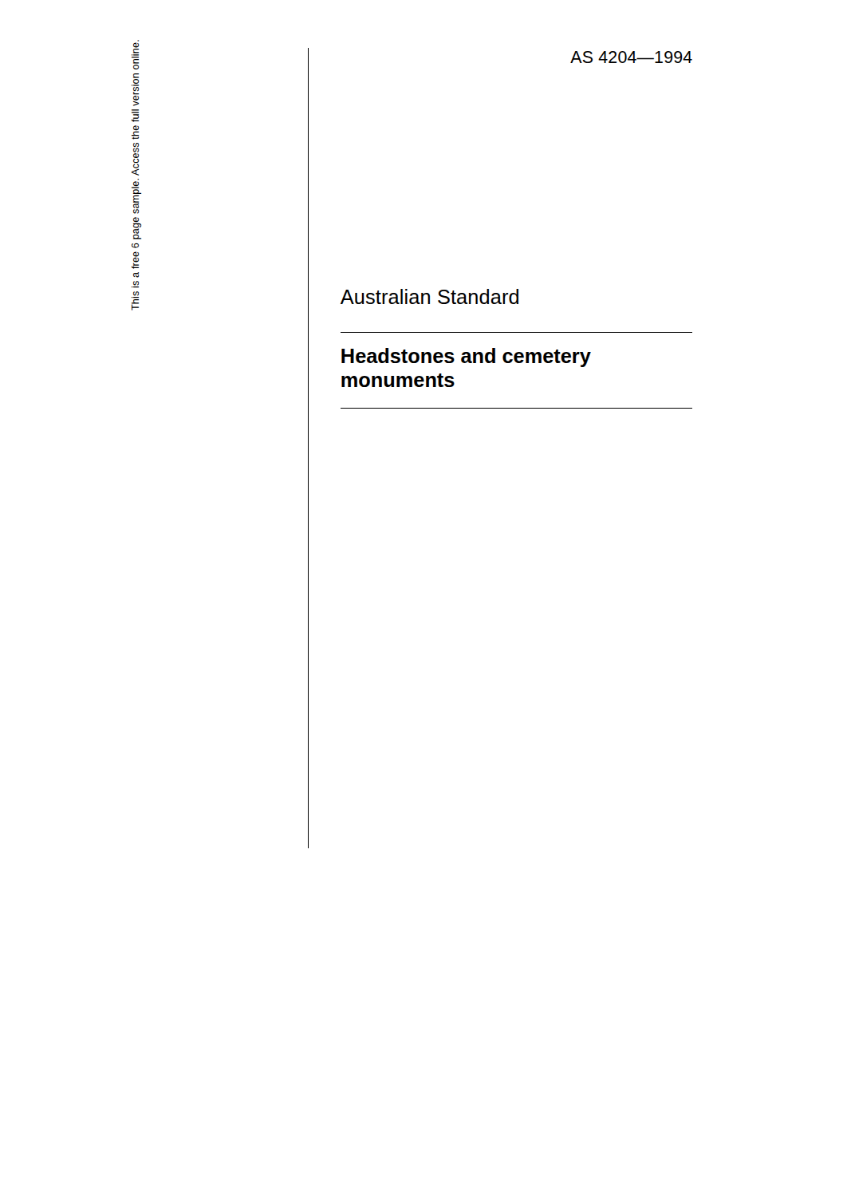This is a free 6 page sample. Access the full version online.
AS 4204—1994
Australian Standard
Headstones and cemetery monuments